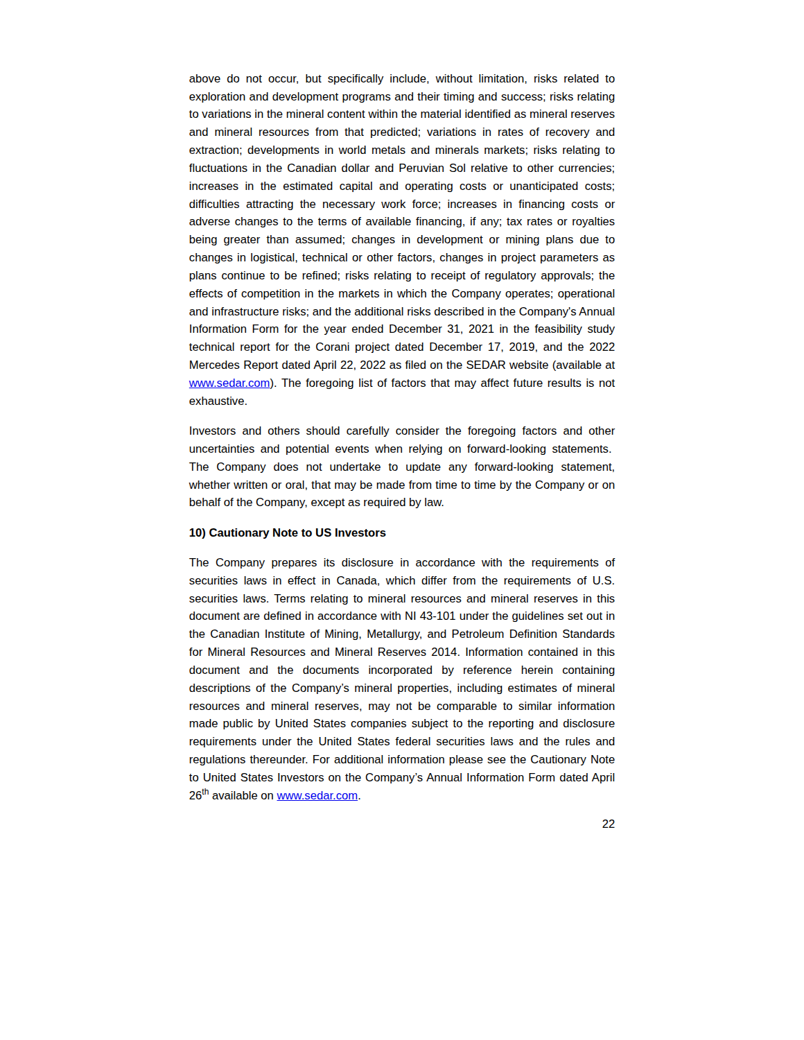above do not occur, but specifically include, without limitation, risks related to exploration and development programs and their timing and success; risks relating to variations in the mineral content within the material identified as mineral reserves and mineral resources from that predicted; variations in rates of recovery and extraction; developments in world metals and minerals markets; risks relating to fluctuations in the Canadian dollar and Peruvian Sol relative to other currencies; increases in the estimated capital and operating costs or unanticipated costs; difficulties attracting the necessary work force; increases in financing costs or adverse changes to the terms of available financing, if any; tax rates or royalties being greater than assumed; changes in development or mining plans due to changes in logistical, technical or other factors, changes in project parameters as plans continue to be refined; risks relating to receipt of regulatory approvals; the effects of competition in the markets in which the Company operates; operational and infrastructure risks; and the additional risks described in the Company's Annual Information Form for the year ended December 31, 2021 in the feasibility study technical report for the Corani project dated December 17, 2019, and the 2022 Mercedes Report dated April 22, 2022 as filed on the SEDAR website (available at www.sedar.com). The foregoing list of factors that may affect future results is not exhaustive.
Investors and others should carefully consider the foregoing factors and other uncertainties and potential events when relying on forward-looking statements. The Company does not undertake to update any forward-looking statement, whether written or oral, that may be made from time to time by the Company or on behalf of the Company, except as required by law.
10) Cautionary Note to US Investors
The Company prepares its disclosure in accordance with the requirements of securities laws in effect in Canada, which differ from the requirements of U.S. securities laws. Terms relating to mineral resources and mineral reserves in this document are defined in accordance with NI 43-101 under the guidelines set out in the Canadian Institute of Mining, Metallurgy, and Petroleum Definition Standards for Mineral Resources and Mineral Reserves 2014. Information contained in this document and the documents incorporated by reference herein containing descriptions of the Company’s mineral properties, including estimates of mineral resources and mineral reserves, may not be comparable to similar information made public by United States companies subject to the reporting and disclosure requirements under the United States federal securities laws and the rules and regulations thereunder. For additional information please see the Cautionary Note to United States Investors on the Company’s Annual Information Form dated April 26th available on www.sedar.com.
22